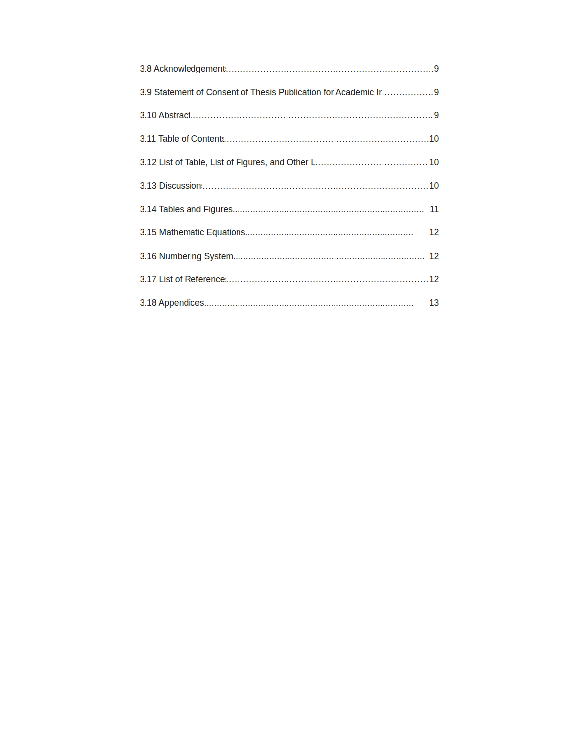3.8 Acknowledgements ........................................................................... 9
3.9 Statement of Consent of Thesis Publication for Academic Interests .................... 9
3.10 Abstract ..................................................................................... 9
3.11 Table of Contents ......................................................................... 10
3.12 List of Table, List of Figures, and Other List. .......................................... 10
3.13 Discussions .................................................................................. 10
3.14 Tables and Figures... ....................................................................... 11
3.15 Mathematic Equations... .............................................................. 12
3.16 Numbering System... ....................................................................... 12
3.17 List of References ......................................................................... 12
3.18 Appendices... .............................................................................. 13